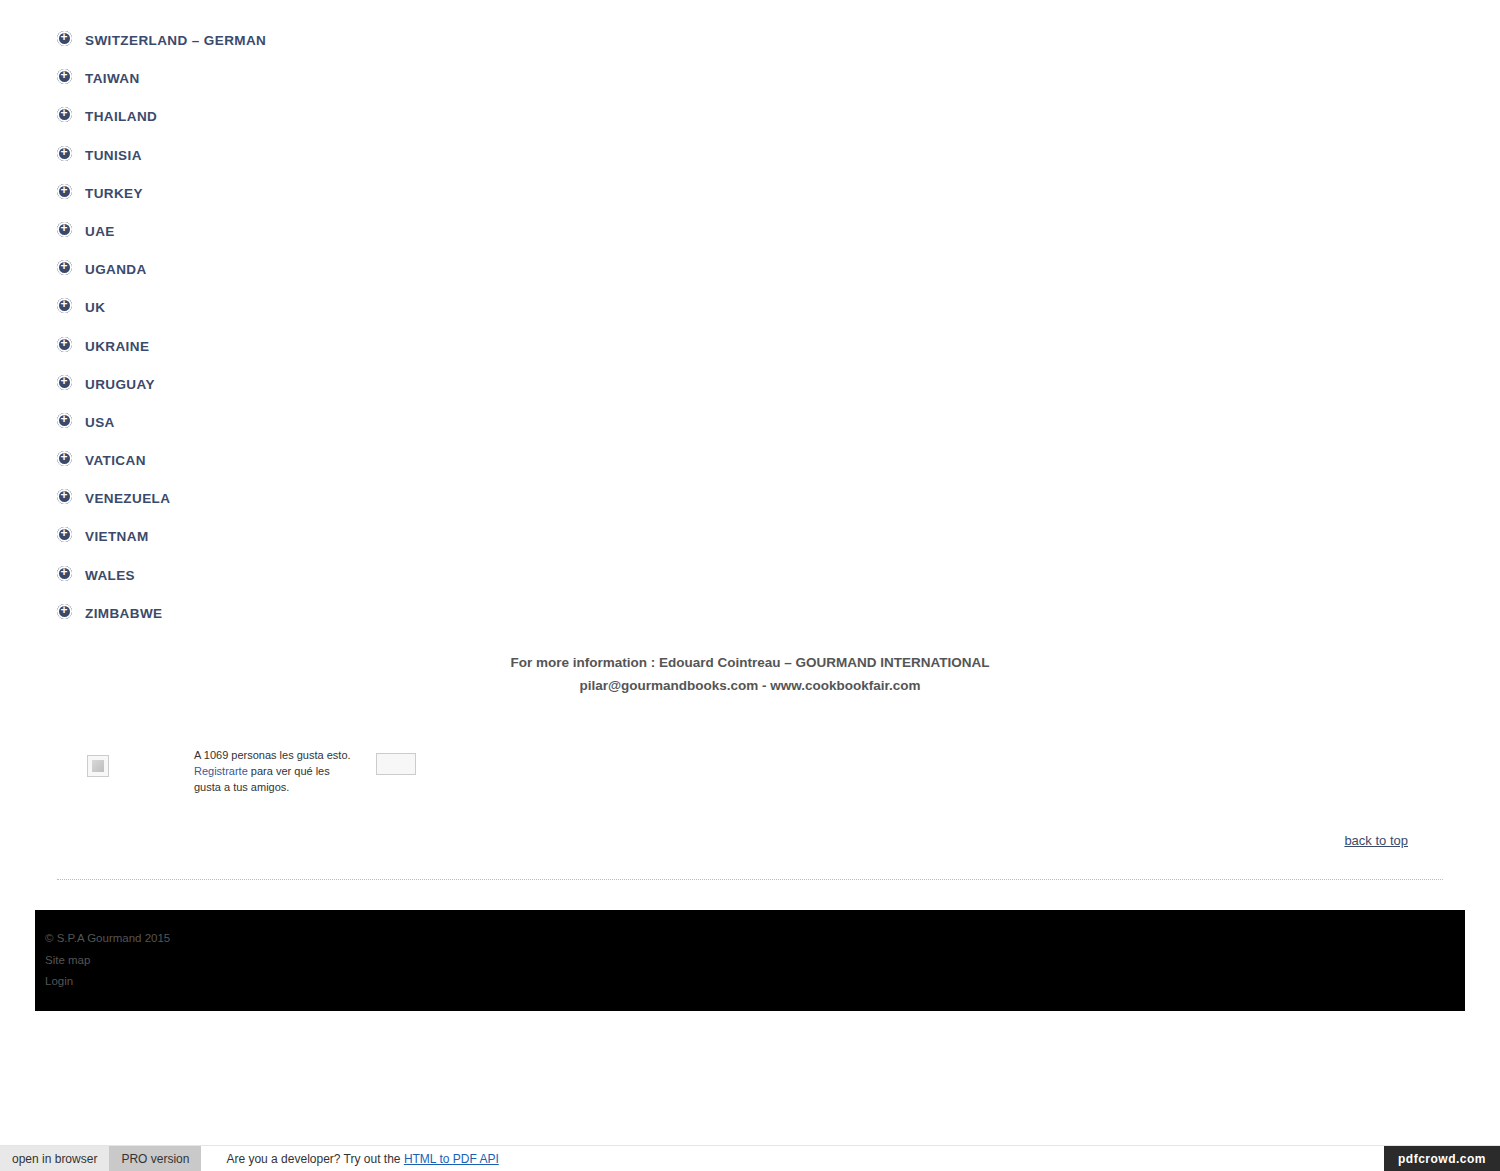SWITZERLAND – GERMAN
TAIWAN
THAILAND
TUNISIA
TURKEY
UAE
UGANDA
UK
UKRAINE
URUGUAY
USA
VATICAN
VENEZUELA
VIETNAM
WALES
ZIMBABWE
For more information : Edouard Cointreau – GOURMAND INTERNATIONAL
pilar@gourmandbooks.com - www.cookbookfair.com
A 1069 personas les gusta esto. Registrarte para ver qué les gusta a tus amigos.
back to top
© S.P.A Gourmand 2015
Site map Login
open in browser PRO version Are you a developer? Try out the HTML to PDF API pdfcrowd.com